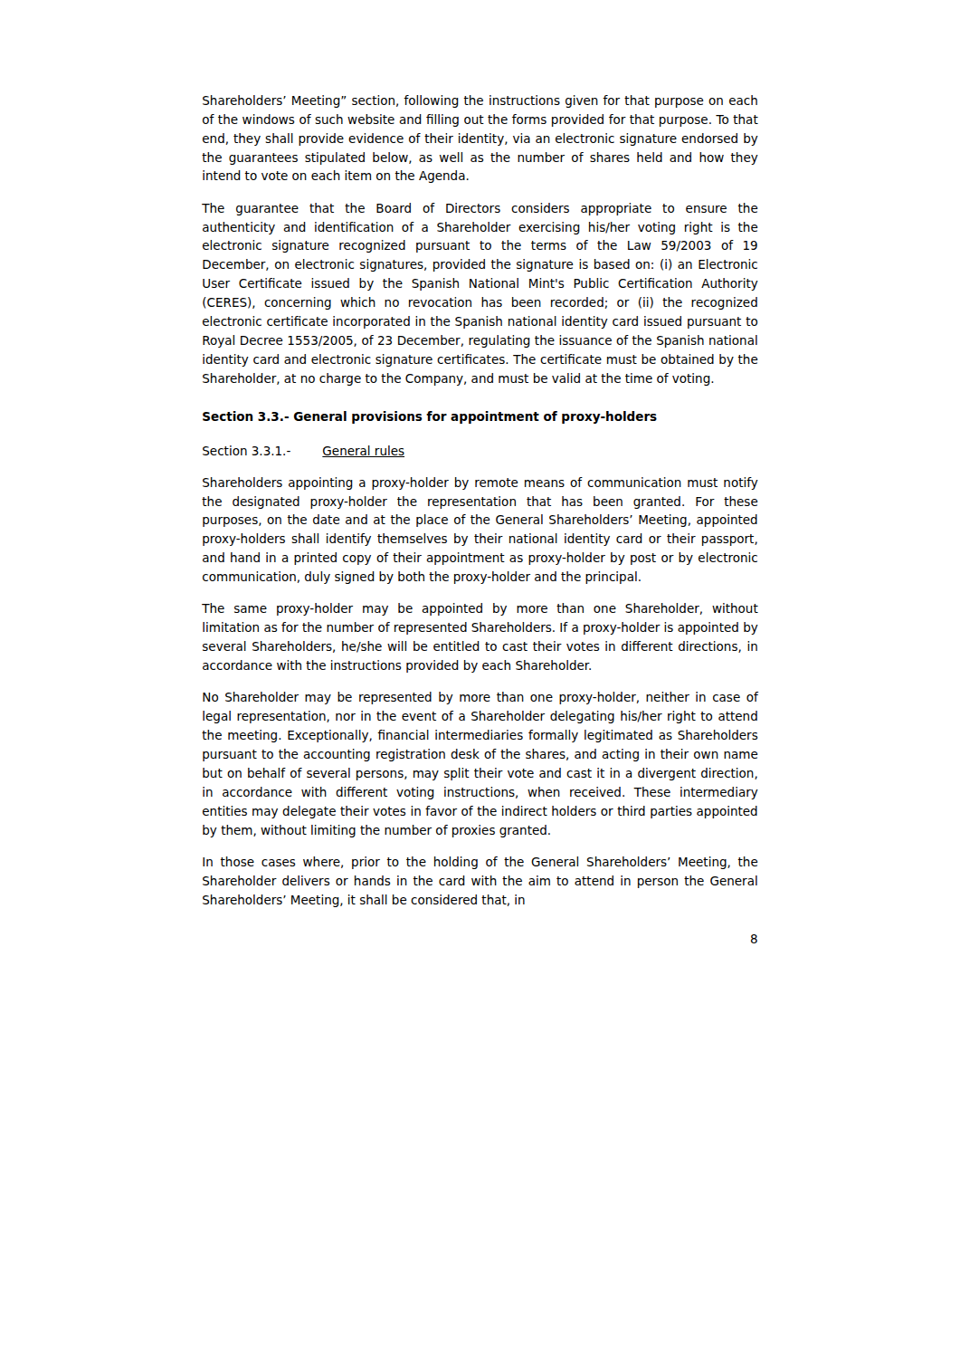Shareholders’ Meeting” section, following the instructions given for that purpose on each of the windows of such website and filling out the forms provided for that purpose. To that end, they shall provide evidence of their identity, via an electronic signature endorsed by the guarantees stipulated below, as well as the number of shares held and how they intend to vote on each item on the Agenda.
The guarantee that the Board of Directors considers appropriate to ensure the authenticity and identification of a Shareholder exercising his/her voting right is the electronic signature recognized pursuant to the terms of the Law 59/2003 of 19 December, on electronic signatures, provided the signature is based on: (i) an Electronic User Certificate issued by the Spanish National Mint's Public Certification Authority (CERES), concerning which no revocation has been recorded; or (ii) the recognized electronic certificate incorporated in the Spanish national identity card issued pursuant to Royal Decree 1553/2005, of 23 December, regulating the issuance of the Spanish national identity card and electronic signature certificates. The certificate must be obtained by the Shareholder, at no charge to the Company, and must be valid at the time of voting.
Section 3.3.- General provisions for appointment of proxy-holders
Section 3.3.1.-General rules
Shareholders appointing a proxy-holder by remote means of communication must notify the designated proxy-holder the representation that has been granted. For these purposes, on the date and at the place of the General Shareholders’ Meeting, appointed proxy-holders shall identify themselves by their national identity card or their passport, and hand in a printed copy of their appointment as proxy-holder by post or by electronic communication, duly signed by both the proxy-holder and the principal.
The same proxy-holder may be appointed by more than one Shareholder, without limitation as for the number of represented Shareholders. If a proxy-holder is appointed by several Shareholders, he/she will be entitled to cast their votes in different directions, in accordance with the instructions provided by each Shareholder.
No Shareholder may be represented by more than one proxy-holder, neither in case of legal representation, nor in the event of a Shareholder delegating his/her right to attend the meeting. Exceptionally, financial intermediaries formally legitimated as Shareholders pursuant to the accounting registration desk of the shares, and acting in their own name but on behalf of several persons, may split their vote and cast it in a divergent direction, in accordance with different voting instructions, when received. These intermediary entities may delegate their votes in favor of the indirect holders or third parties appointed by them, without limiting the number of proxies granted.
In those cases where, prior to the holding of the General Shareholders’ Meeting, the Shareholder delivers or hands in the card with the aim to attend in person the General Shareholders’ Meeting, it shall be considered that, in
8